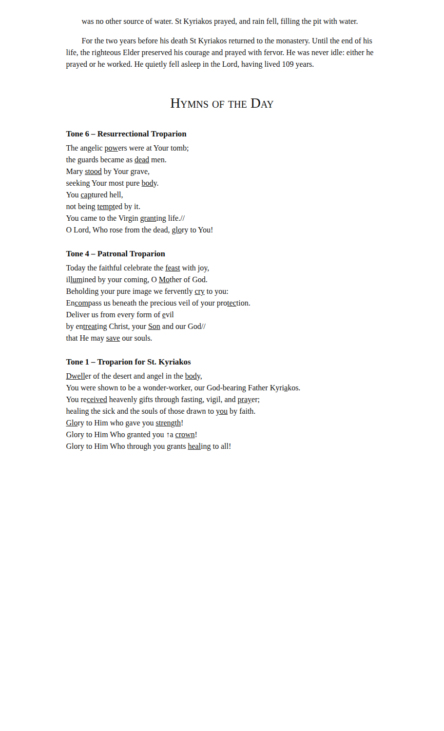was no other source of water. St Kyriakos prayed, and rain fell, filling the pit with water.
For the two years before his death St Kyriakos returned to the monastery. Until the end of his life, the righteous Elder preserved his courage and prayed with fervor. He was never idle: either he prayed or he worked. He quietly fell asleep in the Lord, having lived 109 years.
Hymns of the Day
Tone 6 – Resurrectional Troparion
The angelic powers were at Your tomb;
the guards became as dead men.
Mary stood by Your grave,
seeking Your most pure body.
You captured hell,
not being tempted by it.
You came to the Virgin granting life.//
O Lord, Who rose from the dead, glory to You!
Tone 4 – Patronal Troparion
Today the faithful celebrate the feast with joy,
illumined by your coming, O Mother of God.
Beholding your pure image we fervently cry to you:
Encompass us beneath the precious veil of your protection.
Deliver us from every form of evil
by entreating Christ, your Son and our God//
that He may save our souls.
Tone 1 – Troparion for St. Kyriakos
Dweller of the desert and angel in the body,
You were shown to be a wonder-worker, our God-bearing Father Kyriakos.
You received heavenly gifts through fasting, vigil, and prayer;
healing the sick and the souls of those drawn to you by faith.
Glory to Him who gave you strength!
Glory to Him Who granted you ↑a crown!
Glory to Him Who through you grants healing to all!